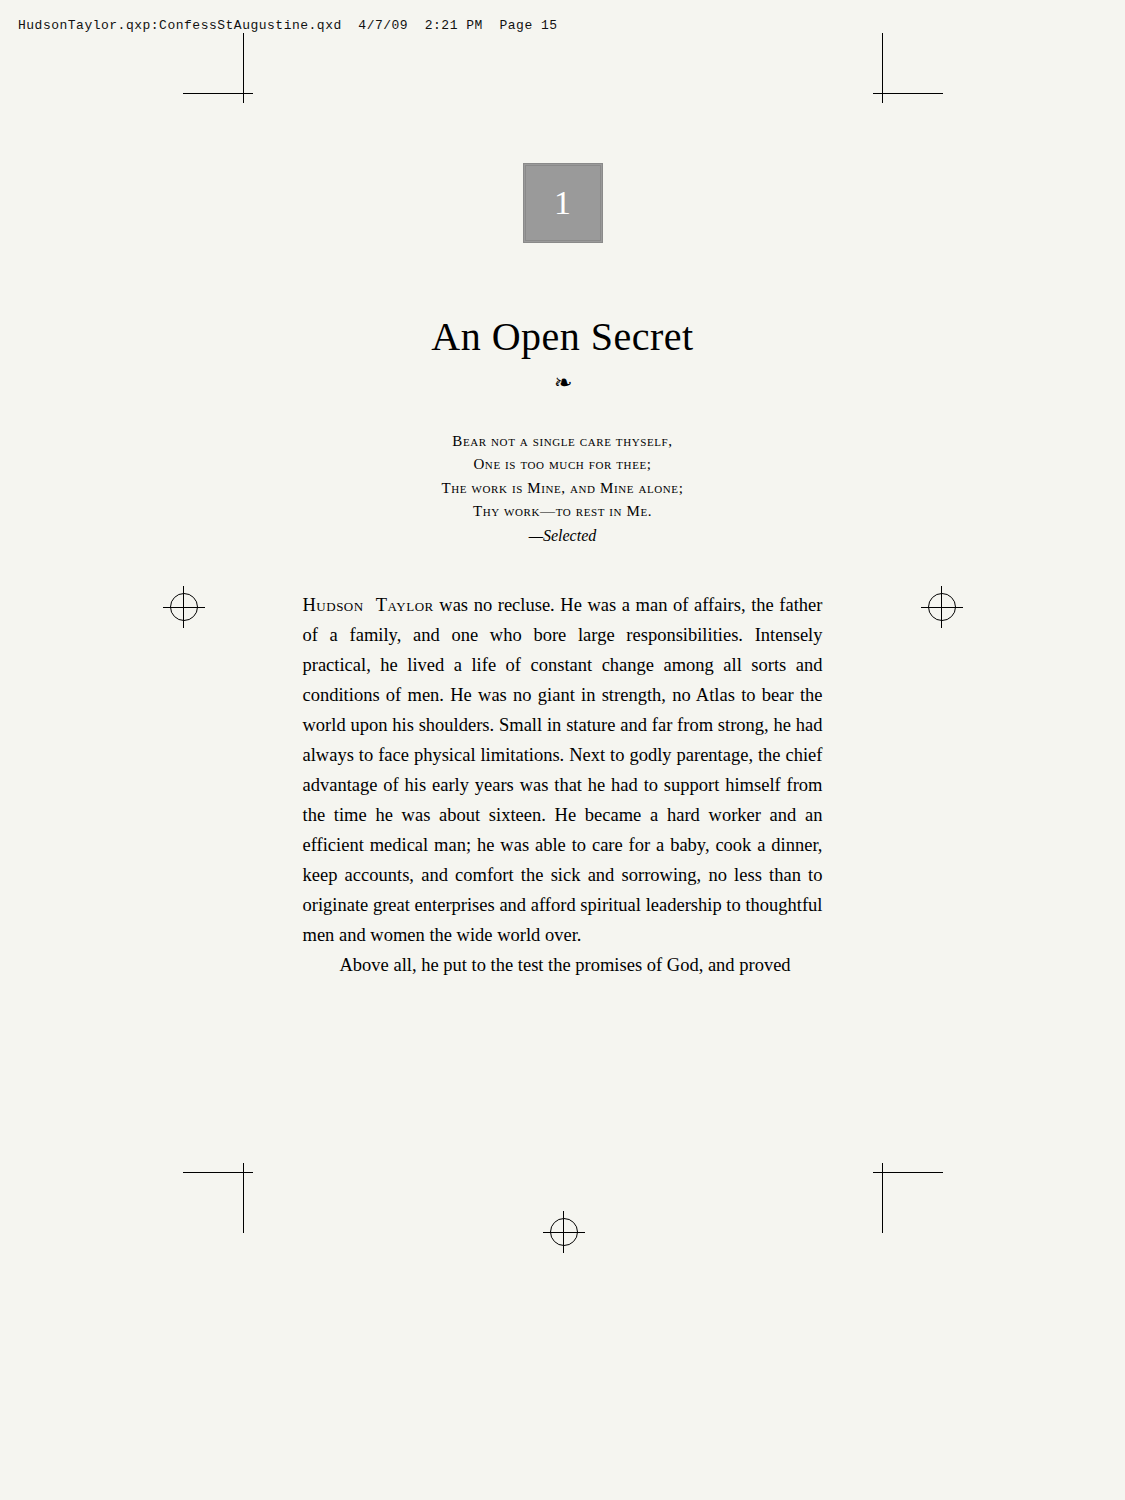HudsonTaylor.qxp:ConfessStAugustine.qxd 4/7/09 2:21 PM Page 15
1
An Open Secret
❧
Bear not a single care thyself,
One is too much for thee;
The work is Mine, and Mine alone;
Thy work—to rest in Me.
—Selected
Hudson Taylor was no recluse. He was a man of affairs, the father of a family, and one who bore large responsibilities. Intensely practical, he lived a life of constant change among all sorts and conditions of men. He was no giant in strength, no Atlas to bear the world upon his shoulders. Small in stature and far from strong, he had always to face physical limitations. Next to godly parentage, the chief advantage of his early years was that he had to support himself from the time he was about sixteen. He became a hard worker and an efficient medical man; he was able to care for a baby, cook a dinner, keep accounts, and comfort the sick and sorrowing, no less than to originate great enterprises and afford spiritual leadership to thoughtful men and women the wide world over.
Above all, he put to the test the promises of God, and proved